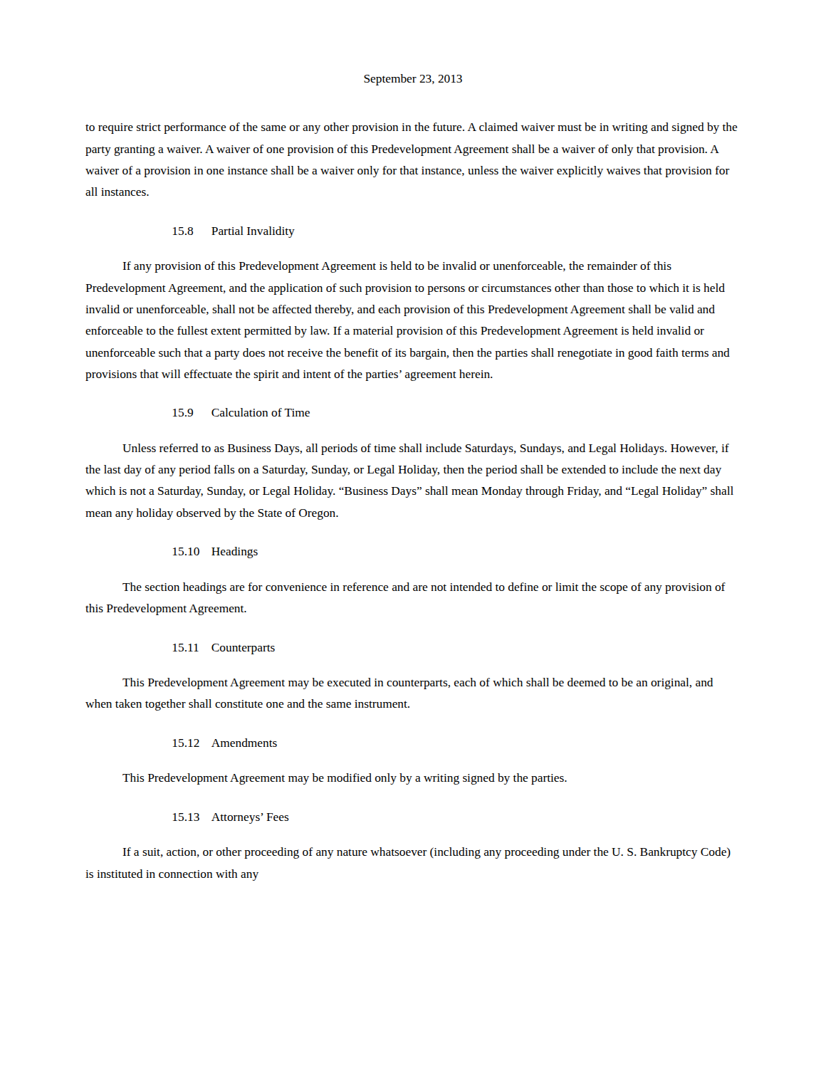September 23, 2013
to require strict performance of the same or any other provision in the future. A claimed waiver must be in writing and signed by the party granting a waiver. A waiver of one provision of this Predevelopment Agreement shall be a waiver of only that provision. A waiver of a provision in one instance shall be a waiver only for that instance, unless the waiver explicitly waives that provision for all instances.
15.8 Partial Invalidity
If any provision of this Predevelopment Agreement is held to be invalid or unenforceable, the remainder of this Predevelopment Agreement, and the application of such provision to persons or circumstances other than those to which it is held invalid or unenforceable, shall not be affected thereby, and each provision of this Predevelopment Agreement shall be valid and enforceable to the fullest extent permitted by law. If a material provision of this Predevelopment Agreement is held invalid or unenforceable such that a party does not receive the benefit of its bargain, then the parties shall renegotiate in good faith terms and provisions that will effectuate the spirit and intent of the parties’ agreement herein.
15.9 Calculation of Time
Unless referred to as Business Days, all periods of time shall include Saturdays, Sundays, and Legal Holidays. However, if the last day of any period falls on a Saturday, Sunday, or Legal Holiday, then the period shall be extended to include the next day which is not a Saturday, Sunday, or Legal Holiday. “Business Days” shall mean Monday through Friday, and “Legal Holiday” shall mean any holiday observed by the State of Oregon.
15.10 Headings
The section headings are for convenience in reference and are not intended to define or limit the scope of any provision of this Predevelopment Agreement.
15.11 Counterparts
This Predevelopment Agreement may be executed in counterparts, each of which shall be deemed to be an original, and when taken together shall constitute one and the same instrument.
15.12 Amendments
This Predevelopment Agreement may be modified only by a writing signed by the parties.
15.13 Attorneys’ Fees
If a suit, action, or other proceeding of any nature whatsoever (including any proceeding under the U. S. Bankruptcy Code) is instituted in connection with any